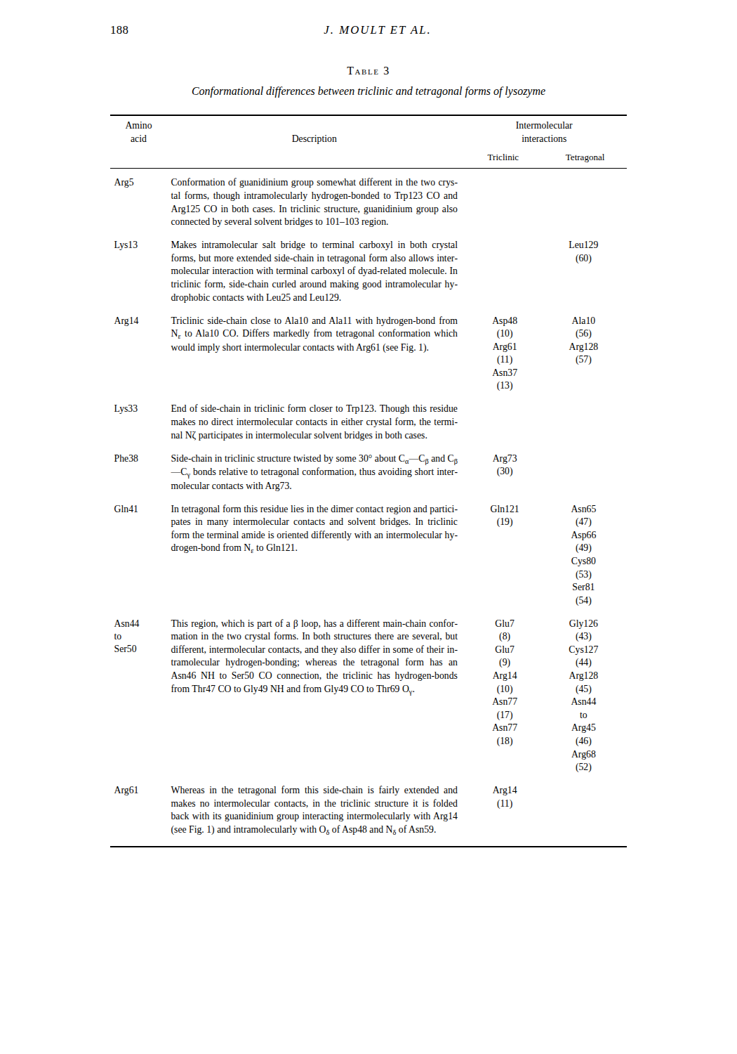188
J. MOULT ET AL.
Table 3
Conformational differences between triclinic and tetragonal forms of lysozyme
| Amino acid | Description | Intermolecular interactions |
| --- | --- | --- |
| | | Triclinic Tetragonal |
| Arg5 | Conformation of guanidinium group somewhat different in the two crystal forms, though intramolecularly hydrogen-bonded to Trp123 CO and Arg125 CO in both cases. In triclinic structure, guanidinium group also connected by several solvent bridges to 101–103 region. | |
| Lys13 | Makes intramolecular salt bridge to terminal carboxyl in both crystal forms, but more extended side-chain in tetragonal form also allows intermolecular interaction with terminal carboxyl of dyad-related molecule. In triclinic form, side-chain curled around making good intramolecular hydrophobic contacts with Leu25 and Leu129. | Leu129 (60) |
| Arg14 | Triclinic side-chain close to Ala10 and Ala11 with hydrogen-bond from N ε to Ala10 CO. Differs markedly from tetragonal conformation which would imply short intermolecular contacts with Arg61 (see Fig. 1). | Asp48 (10) Arg61 (11) Asn37 (13) Ala10 (56) Arg128 (57) |
| Lys33 | End of side-chain in triclinic form closer to Trp123. Though this residue makes no direct intermolecular contacts in either crystal form, the terminal Nζ participates in intermolecular solvent bridges in both cases. | |
| Phe38 | Side-chain in triclinic structure twisted by some 30° about C α —C β and C β —C γ bonds relative to tetragonal conformation, thus avoiding short intermolecular contacts with Arg73. | Arg73 (30) |
| Gln41 | In tetragonal form this residue lies in the dimer contact region and participates in many intermolecular contacts and solvent bridges. In triclinic form the terminal amide is oriented differently with an intermolecular hydrogen-bond from N ε to Gln121. | Gln121 (19) Asn65 (47) Asp66 (49) Cys80 (53) Ser81 (54) |
| Asn44 to Ser50 | This region, which is part of a β loop, has a different main-chain conformation in the two crystal forms. In both structures there are several, but different, intermolecular contacts, and they also differ in some of their intramolecular hydrogen-bonding; whereas the tetragonal form has an Asn46 NH to Ser50 CO connection, the triclinic has hydrogen-bonds from Thr47 CO to Gly49 NH and from Gly49 CO to Thr69 O γ . | Glu7 (8) Glu7 (9) Arg14 (10) Asn77 (17) Asn77 (18) Gly126 (43) Cys127 (44) Arg128 (45) Asn44 to Arg45 (46) Arg68 (52) |
| Arg61 | Whereas in the tetragonal form this side-chain is fairly extended and makes no intermolecular contacts, in the triclinic structure it is folded back with its guanidinium group interacting intermolecularly with Arg14 (see Fig. 1) and intramolecularly with O δ of Asp48 and N δ of Asn59. | Arg14 (11) |